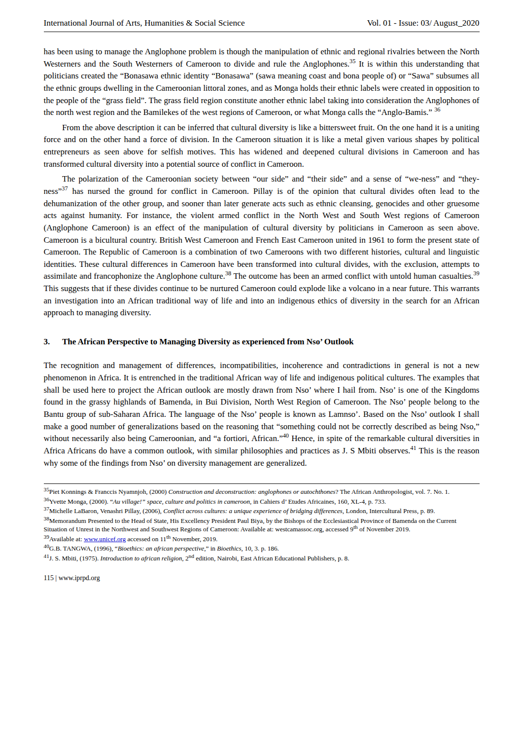International Journal of Arts, Humanities & Social Science Vol. 01 - Issue: 03/ August_2020
has been using to manage the Anglophone problem is though the manipulation of ethnic and regional rivalries between the North Westerners and the South Westerners of Cameroon to divide and rule the Anglophones.35 It is within this understanding that politicians created the “Bonasawa ethnic identity “Bonasawa” (sawa meaning coast and bona people of) or “Sawa” subsumes all the ethnic groups dwelling in the Cameroonian littoral zones, and as Monga holds their ethnic labels were created in opposition to the people of the “grass field”. The grass field region constitute another ethnic label taking into consideration the Anglophones of the north west region and the Bamilekes of the west regions of Cameroon, or what Monga calls the “Anglo-Bamis.” 36
From the above description it can be inferred that cultural diversity is like a bittersweet fruit. On the one hand it is a uniting force and on the other hand a force of division. In the Cameroon situation it is like a metal given various shapes by political entrepreneurs as seen above for selfish motives. This has widened and deepened cultural divisions in Cameroon and has transformed cultural diversity into a potential source of conflict in Cameroon.
The polarization of the Cameroonian society between “our side” and “their side” and a sense of “we-ness” and “they-ness”37 has nursed the ground for conflict in Cameroon. Pillay is of the opinion that cultural divides often lead to the dehumanization of the other group, and sooner than later generate acts such as ethnic cleansing, genocides and other gruesome acts against humanity. For instance, the violent armed conflict in the North West and South West regions of Cameroon (Anglophone Cameroon) is an effect of the manipulation of cultural diversity by politicians in Cameroon as seen above. Cameroon is a bicultural country. British West Cameroon and French East Cameroon united in 1961 to form the present state of Cameroon. The Republic of Cameroon is a combination of two Cameroons with two different histories, cultural and linguistic identities. These cultural differences in Cameroon have been transformed into cultural divides, with the exclusion, attempts to assimilate and francophonize the Anglophone culture.38 The outcome has been an armed conflict with untold human casualties.39 This suggests that if these divides continue to be nurtured Cameroon could explode like a volcano in a near future. This warrants an investigation into an African traditional way of life and into an indigenous ethics of diversity in the search for an African approach to managing diversity.
3. The African Perspective to Managing Diversity as experienced from Nso’ Outlook
The recognition and management of differences, incompatibilities, incoherence and contradictions in general is not a new phenomenon in Africa. It is entrenched in the traditional African way of life and indigenous political cultures. The examples that shall be used here to project the African outlook are mostly drawn from Nso’ where I hail from. Nso’ is one of the Kingdoms found in the grassy highlands of Bamenda, in Bui Division, North West Region of Cameroon. The Nso’ people belong to the Bantu group of sub-Saharan Africa. The language of the Nso’ people is known as Lamnso’. Based on the Nso’ outlook I shall make a good number of generalizations based on the reasoning that “something could not be correctly described as being Nso,” without necessarily also being Cameroonian, and “a fortiori, African.”40 Hence, in spite of the remarkable cultural diversities in Africa Africans do have a common outlook, with similar philosophies and practices as J. S Mbiti observes.41 This is the reason why some of the findings from Nso’ on diversity management are generalized.
35Piet Konnings & Franccis Nyamnjoh, (2000) Construction and deconstruction: anglophones or autochthones? The African Anthropologist, vol. 7. No. 1.
36Yvette Monga, (2000). “Au village!” space, culture and politics in cameroon, in Cahiers d’ Etudes Africaines, 160, XL-4, p. 733.
37Michelle LaBaron, Venashri Pillay, (2006), Conflict across cultures: a unique experience of bridging differences, London, Intercultural Press, p. 89.
38Memorandum Presented to the Head of State, His Excellency President Paul Biya, by the Bishops of the Ecclesiastical Province of Bamenda on the Current Situation of Unrest in the Northwest and Southwest Regions of Cameroon: Available at: westcamassoc.org, accessed 9th of November 2019.
39Available at: www.unicef.org accessed on 11th November, 2019.
40G.B. TANGWA, (1996), “Bioethics: an african perspective,” in Bioethics, 10, 3. p. 186.
41J. S. Mbiti, (1975). Introduction to african religion, 2nd edition, Nairobi, East African Educational Publishers, p. 8.
115 | www.iprpd.org